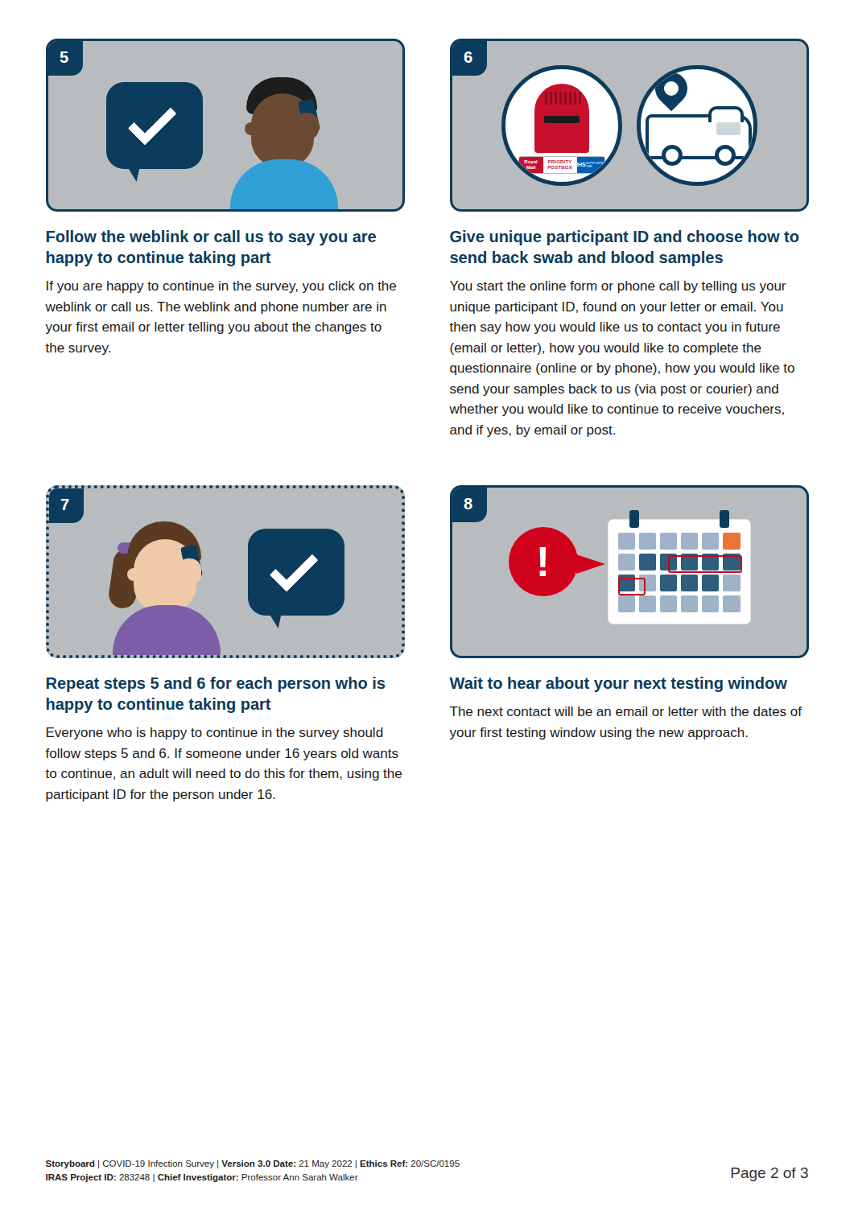5
Follow the weblink or call us to say you are happy to continue taking part
If you are happy to continue in the survey, you click on the weblink or call us. The weblink and phone number are in your first email or letter telling you about the changes to the survey.
6
Royal
Mail
PRIORITY
POSTBOX
NHSSUPPORTING THE
Give unique participant ID and choose how to send back swab and blood samples
You start the online form or phone call by telling us your unique participant ID, found on your letter or email. You then say how you would like us to contact you in future (email or letter), how you would like to complete the questionnaire (online or by phone), how you would like to send your samples back to us (via post or courier) and whether you would like to continue to receive vouchers, and if yes, by email or post.
7
Repeat steps 5 and 6 for each person who is happy to continue taking part
Everyone who is happy to continue in the survey should follow steps 5 and 6. If someone under 16 years old wants to continue, an adult will need to do this for them, using the participant ID for the person under 16.
8
!
Wait to hear about your next testing window
The next contact will be an email or letter with the dates of your first testing window using the new approach.
Storyboard | COVID-19 Infection Survey | Version 3.0 Date: 21 May 2022 | Ethics Ref: 20/SC/0195
IRAS Project ID: 283248 | Chief Investigator: Professor Ann Sarah Walker
Page 2 of 3